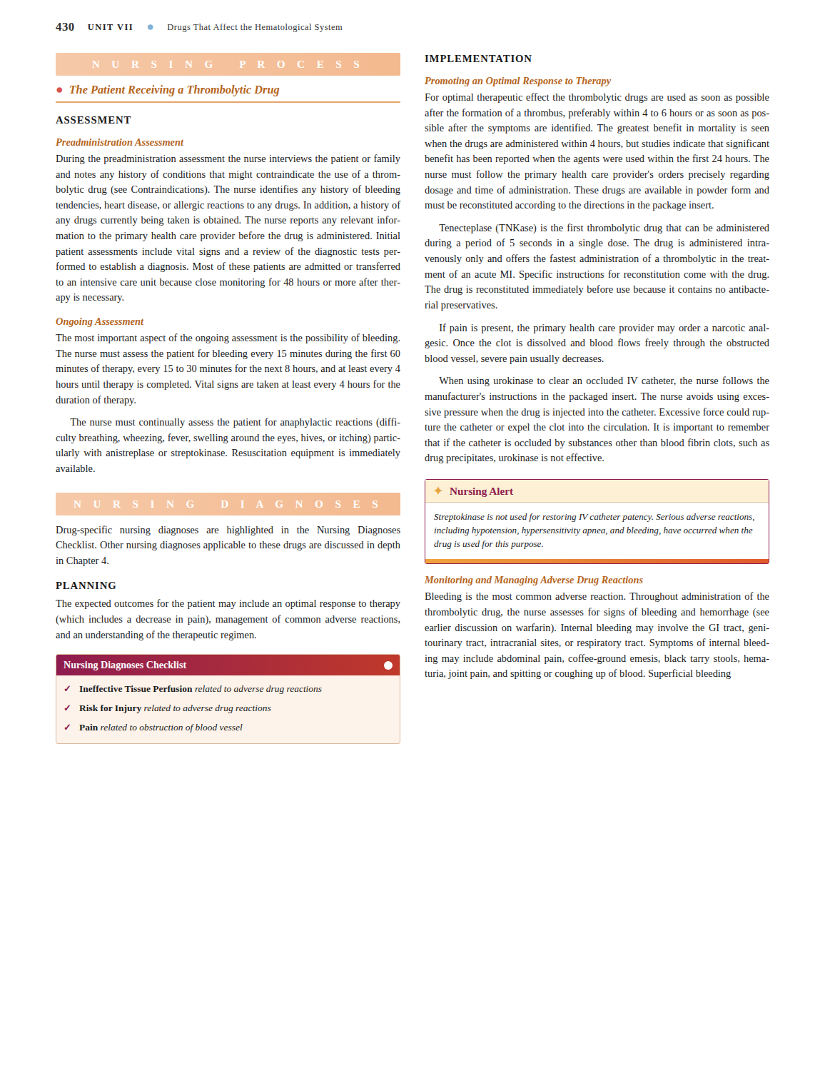430 UNIT VII ● Drugs That Affect the Hematological System
N U R S I N G P R O C E S S
●
The Patient Receiving a Thrombolytic Drug
ASSESSMENT
Preadministration Assessment
During the preadministration assessment the nurse interviews the patient or family and notes any history of conditions that might contraindicate the use of a thrombolytic drug (see Contraindications). The nurse identifies any history of bleeding tendencies, heart disease, or allergic reactions to any drugs. In addition, a history of any drugs currently being taken is obtained. The nurse reports any relevant information to the primary health care provider before the drug is administered. Initial patient assessments include vital signs and a review of the diagnostic tests performed to establish a diagnosis. Most of these patients are admitted or transferred to an intensive care unit because close monitoring for 48 hours or more after therapy is necessary.
Ongoing Assessment
The most important aspect of the ongoing assessment is the possibility of bleeding. The nurse must assess the patient for bleeding every 15 minutes during the first 60 minutes of therapy, every 15 to 30 minutes for the next 8 hours, and at least every 4 hours until therapy is completed. Vital signs are taken at least every 4 hours for the duration of therapy.
The nurse must continually assess the patient for anaphylactic reactions (difficulty breathing, wheezing, fever, swelling around the eyes, hives, or itching) particularly with anistreplase or streptokinase. Resuscitation equipment is immediately available.
N U R S I N G D I A G N O S E S
Drug-specific nursing diagnoses are highlighted in the Nursing Diagnoses Checklist. Other nursing diagnoses applicable to these drugs are discussed in depth in Chapter 4.
PLANNING
The expected outcomes for the patient may include an optimal response to therapy (which includes a decrease in pain), management of common adverse reactions, and an understanding of the therapeutic regimen.
Nursing Diagnoses Checklist
✓Ineffective Tissue Perfusion related to adverse drug reactions
✓Risk for Injury related to adverse drug reactions
✓Pain related to obstruction of blood vessel
IMPLEMENTATION
Promoting an Optimal Response to Therapy
For optimal therapeutic effect the thrombolytic drugs are used as soon as possible after the formation of a thrombus, preferably within 4 to 6 hours or as soon as possible after the symptoms are identified. The greatest benefit in mortality is seen when the drugs are administered within 4 hours, but studies indicate that significant benefit has been reported when the agents were used within the first 24 hours. The nurse must follow the primary health care provider's orders precisely regarding dosage and time of administration. These drugs are available in powder form and must be reconstituted according to the directions in the package insert.
Tenecteplase (TNKase) is the first thrombolytic drug that can be administered during a period of 5 seconds in a single dose. The drug is administered intravenously only and offers the fastest administration of a thrombolytic in the treatment of an acute MI. Specific instructions for reconstitution come with the drug. The drug is reconstituted immediately before use because it contains no antibacterial preservatives.
If pain is present, the primary health care provider may order a narcotic analgesic. Once the clot is dissolved and blood flows freely through the obstructed blood vessel, severe pain usually decreases.
When using urokinase to clear an occluded IV catheter, the nurse follows the manufacturer's instructions in the packaged insert. The nurse avoids using excessive pressure when the drug is injected into the catheter. Excessive force could rupture the catheter or expel the clot into the circulation. It is important to remember that if the catheter is occluded by substances other than blood fibrin clots, such as drug precipitates, urokinase is not effective.
✦
Nursing Alert
Streptokinase is not used for restoring IV catheter patency. Serious adverse reactions, including hypotension, hypersensitivity apnea, and bleeding, have occurred when the drug is used for this purpose.
Monitoring and Managing Adverse Drug Reactions
Bleeding is the most common adverse reaction. Throughout administration of the thrombolytic drug, the nurse assesses for signs of bleeding and hemorrhage (see earlier discussion on warfarin). Internal bleeding may involve the GI tract, genitourinary tract, intracranial sites, or respiratory tract. Symptoms of internal bleeding may include abdominal pain, coffee-ground emesis, black tarry stools, hematuria, joint pain, and spitting or coughing up of blood. Superficial bleeding